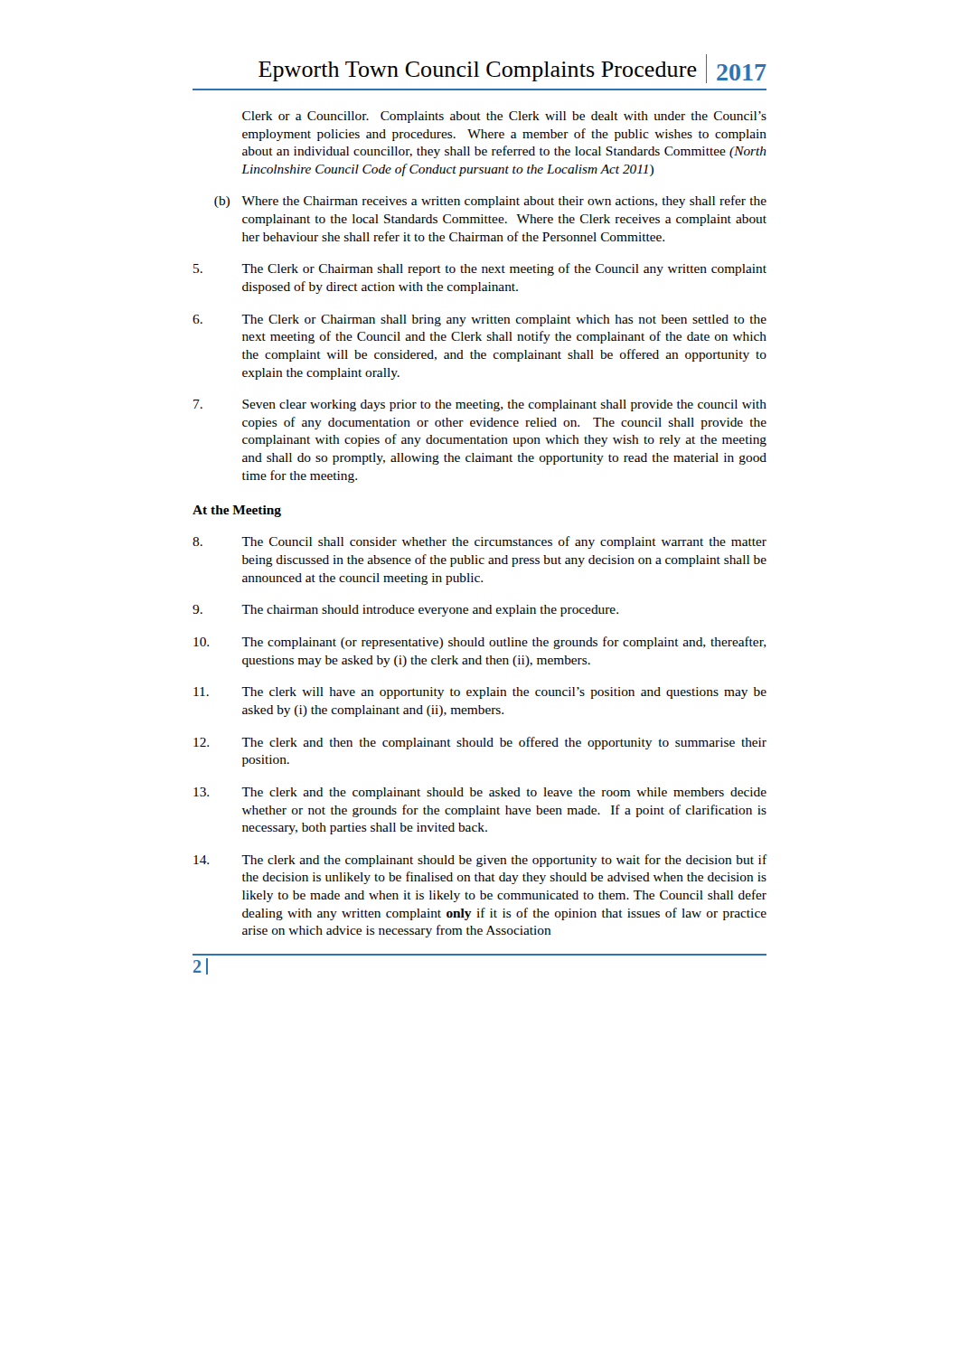Epworth Town Council Complaints Procedure 2017
Clerk or a Councillor. Complaints about the Clerk will be dealt with under the Council’s employment policies and procedures. Where a member of the public wishes to complain about an individual councillor, they shall be referred to the local Standards Committee (North Lincolnshire Council Code of Conduct pursuant to the Localism Act 2011)
(b)
Where the Chairman receives a written complaint about their own actions, they shall refer the complainant to the local Standards Committee. Where the Clerk receives a complaint about her behaviour she shall refer it to the Chairman of the Personnel Committee.
5.
The Clerk or Chairman shall report to the next meeting of the Council any written complaint disposed of by direct action with the complainant.
6.
The Clerk or Chairman shall bring any written complaint which has not been settled to the next meeting of the Council and the Clerk shall notify the complainant of the date on which the complaint will be considered, and the complainant shall be offered an opportunity to explain the complaint orally.
7.
Seven clear working days prior to the meeting, the complainant shall provide the council with copies of any documentation or other evidence relied on. The council shall provide the complainant with copies of any documentation upon which they wish to rely at the meeting and shall do so promptly, allowing the claimant the opportunity to read the material in good time for the meeting.
At the Meeting
8.
The Council shall consider whether the circumstances of any complaint warrant the matter being discussed in the absence of the public and press but any decision on a complaint shall be announced at the council meeting in public.
9.
The chairman should introduce everyone and explain the procedure.
10.
The complainant (or representative) should outline the grounds for complaint and, thereafter, questions may be asked by (i) the clerk and then (ii), members.
11.
The clerk will have an opportunity to explain the council’s position and questions may be asked by (i) the complainant and (ii), members.
12.
The clerk and then the complainant should be offered the opportunity to summarise their position.
13.
The clerk and the complainant should be asked to leave the room while members decide whether or not the grounds for the complaint have been made. If a point of clarification is necessary, both parties shall be invited back.
14.
The clerk and the complainant should be given the opportunity to wait for the decision but if the decision is unlikely to be finalised on that day they should be advised when the decision is likely to be made and when it is likely to be communicated to them. The Council shall defer dealing with any written complaint only if it is of the opinion that issues of law or practice arise on which advice is necessary from the Association
2